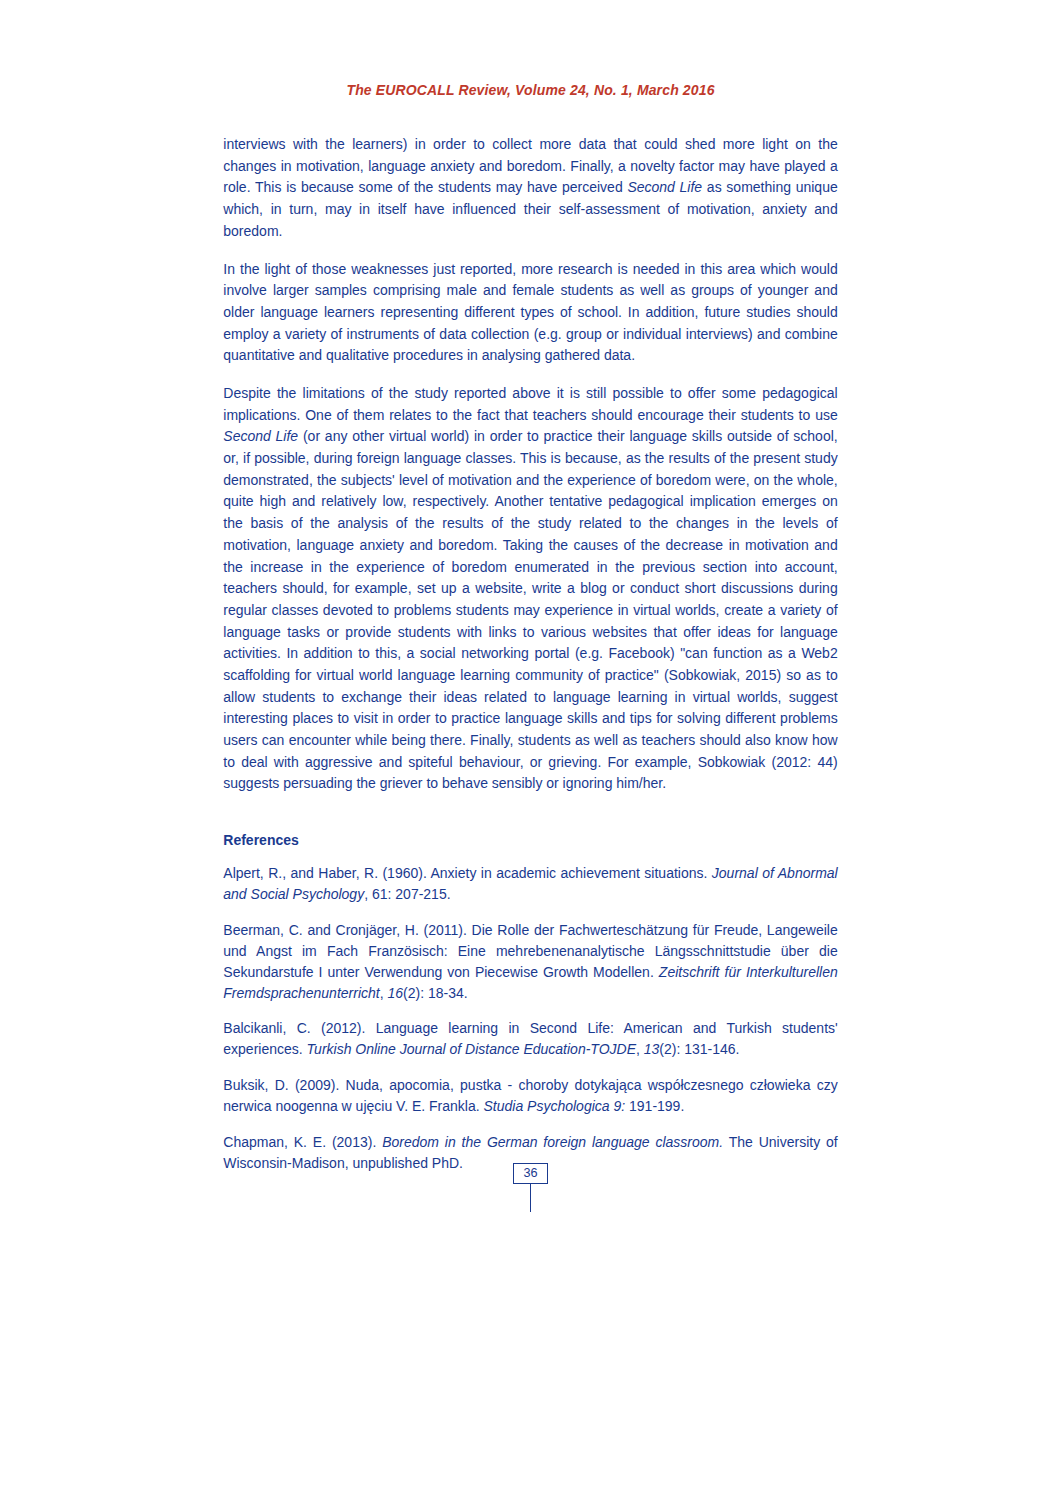The EUROCALL Review, Volume 24, No. 1, March 2016
interviews with the learners) in order to collect more data that could shed more light on the changes in motivation, language anxiety and boredom. Finally, a novelty factor may have played a role. This is because some of the students may have perceived Second Life as something unique which, in turn, may in itself have influenced their self-assessment of motivation, anxiety and boredom.
In the light of those weaknesses just reported, more research is needed in this area which would involve larger samples comprising male and female students as well as groups of younger and older language learners representing different types of school. In addition, future studies should employ a variety of instruments of data collection (e.g. group or individual interviews) and combine quantitative and qualitative procedures in analysing gathered data.
Despite the limitations of the study reported above it is still possible to offer some pedagogical implications. One of them relates to the fact that teachers should encourage their students to use Second Life (or any other virtual world) in order to practice their language skills outside of school, or, if possible, during foreign language classes. This is because, as the results of the present study demonstrated, the subjects' level of motivation and the experience of boredom were, on the whole, quite high and relatively low, respectively. Another tentative pedagogical implication emerges on the basis of the analysis of the results of the study related to the changes in the levels of motivation, language anxiety and boredom. Taking the causes of the decrease in motivation and the increase in the experience of boredom enumerated in the previous section into account, teachers should, for example, set up a website, write a blog or conduct short discussions during regular classes devoted to problems students may experience in virtual worlds, create a variety of language tasks or provide students with links to various websites that offer ideas for language activities. In addition to this, a social networking portal (e.g. Facebook) "can function as a Web2 scaffolding for virtual world language learning community of practice" (Sobkowiak, 2015) so as to allow students to exchange their ideas related to language learning in virtual worlds, suggest interesting places to visit in order to practice language skills and tips for solving different problems users can encounter while being there. Finally, students as well as teachers should also know how to deal with aggressive and spiteful behaviour, or grieving. For example, Sobkowiak (2012: 44) suggests persuading the griever to behave sensibly or ignoring him/her.
References
Alpert, R., and Haber, R. (1960). Anxiety in academic achievement situations. Journal of Abnormal and Social Psychology, 61: 207-215.
Beerman, C. and Cronjäger, H. (2011). Die Rolle der Fachwerteschätzung für Freude, Langeweile und Angst im Fach Französisch: Eine mehrebenenanalytische Längsschnittstudie über die Sekundarstufe I unter Verwendung von Piecewise Growth Modellen. Zeitschrift für Interkulturellen Fremdsprachenunterricht, 16(2): 18-34.
Balcikanli, C. (2012). Language learning in Second Life: American and Turkish students' experiences. Turkish Online Journal of Distance Education-TOJDE, 13(2): 131-146.
Buksik, D. (2009). Nuda, apocomia, pustka - choroby dotykająca współczesnego człowieka czy nerwica noogenna w ujęciu V. E. Frankla. Studia Psychologica 9: 191-199.
Chapman, K. E. (2013). Boredom in the German foreign language classroom. The University of Wisconsin-Madison, unpublished PhD.
36